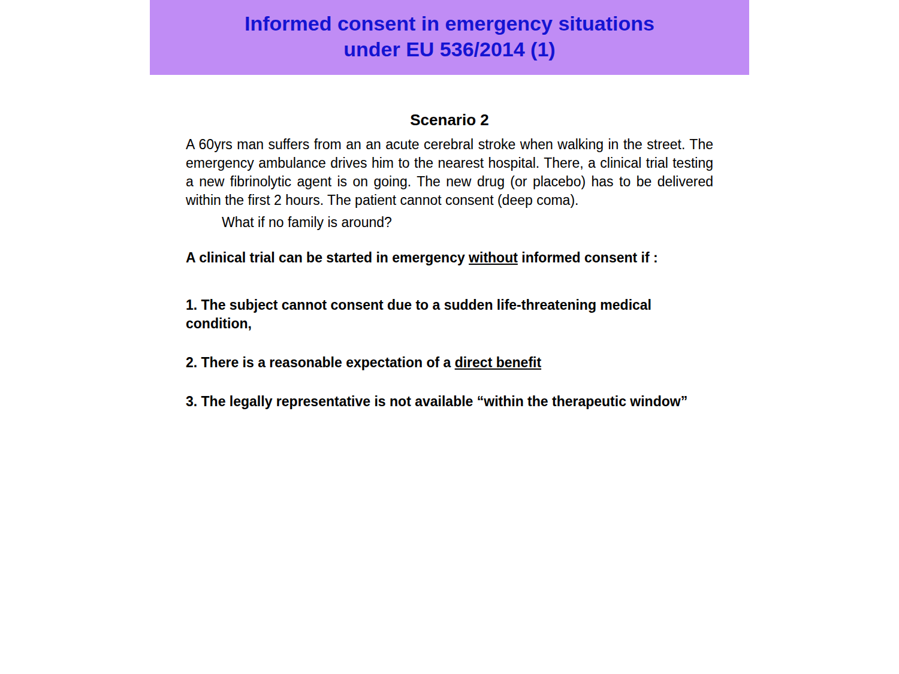Informed consent in emergency situations
under EU 536/2014 (1)
Scenario 2
A 60yrs man suffers from an an acute cerebral stroke when walking in the street. The emergency ambulance drives him to the nearest hospital. There, a clinical trial testing a new fibrinolytic agent is on going. The new drug (or placebo) has to be delivered within the first 2 hours. The patient cannot consent (deep coma).
What if no family is around?
A clinical trial can be started in emergency without informed consent if :
1. The subject cannot consent due to a sudden life-threatening medical condition,
2. There is a reasonable expectation of a direct benefit
3. The legally representative is not available “within the therapeutic window”